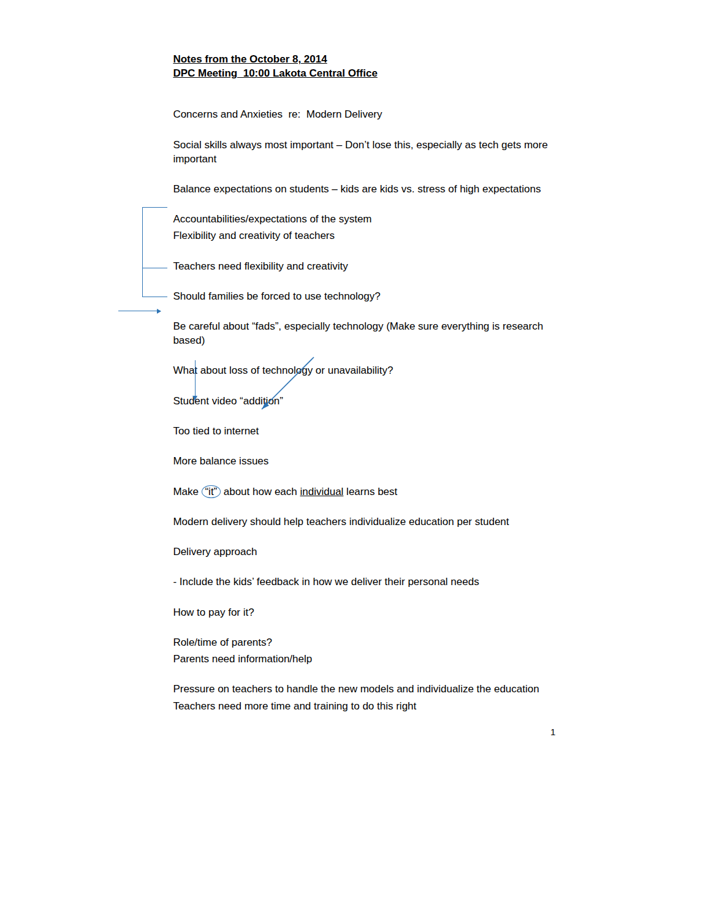Notes from the October 8, 2014
DPC Meeting 10:00 Lakota Central Office
Concerns and Anxieties re: Modern Delivery
Social skills always most important – Don’t lose this, especially as tech gets more important
Balance expectations on students – kids are kids vs. stress of high expectations
Accountabilities/expectations of the system
Flexibility and creativity of teachers
Teachers need flexibility and creativity
Should families be forced to use technology?
Be careful about “fads”, especially technology (Make sure everything is research based)
What about loss of technology or unavailability?
Student video “addition”
Too tied to internet
More balance issues
Make “it” about how each individual learns best
Modern delivery should help teachers individualize education per student
Delivery approach
- Include the kids’ feedback in how we deliver their personal needs
How to pay for it?
Role/time of parents?
Parents need information/help
Pressure on teachers to handle the new models and individualize the education
Teachers need more time and training to do this right
1